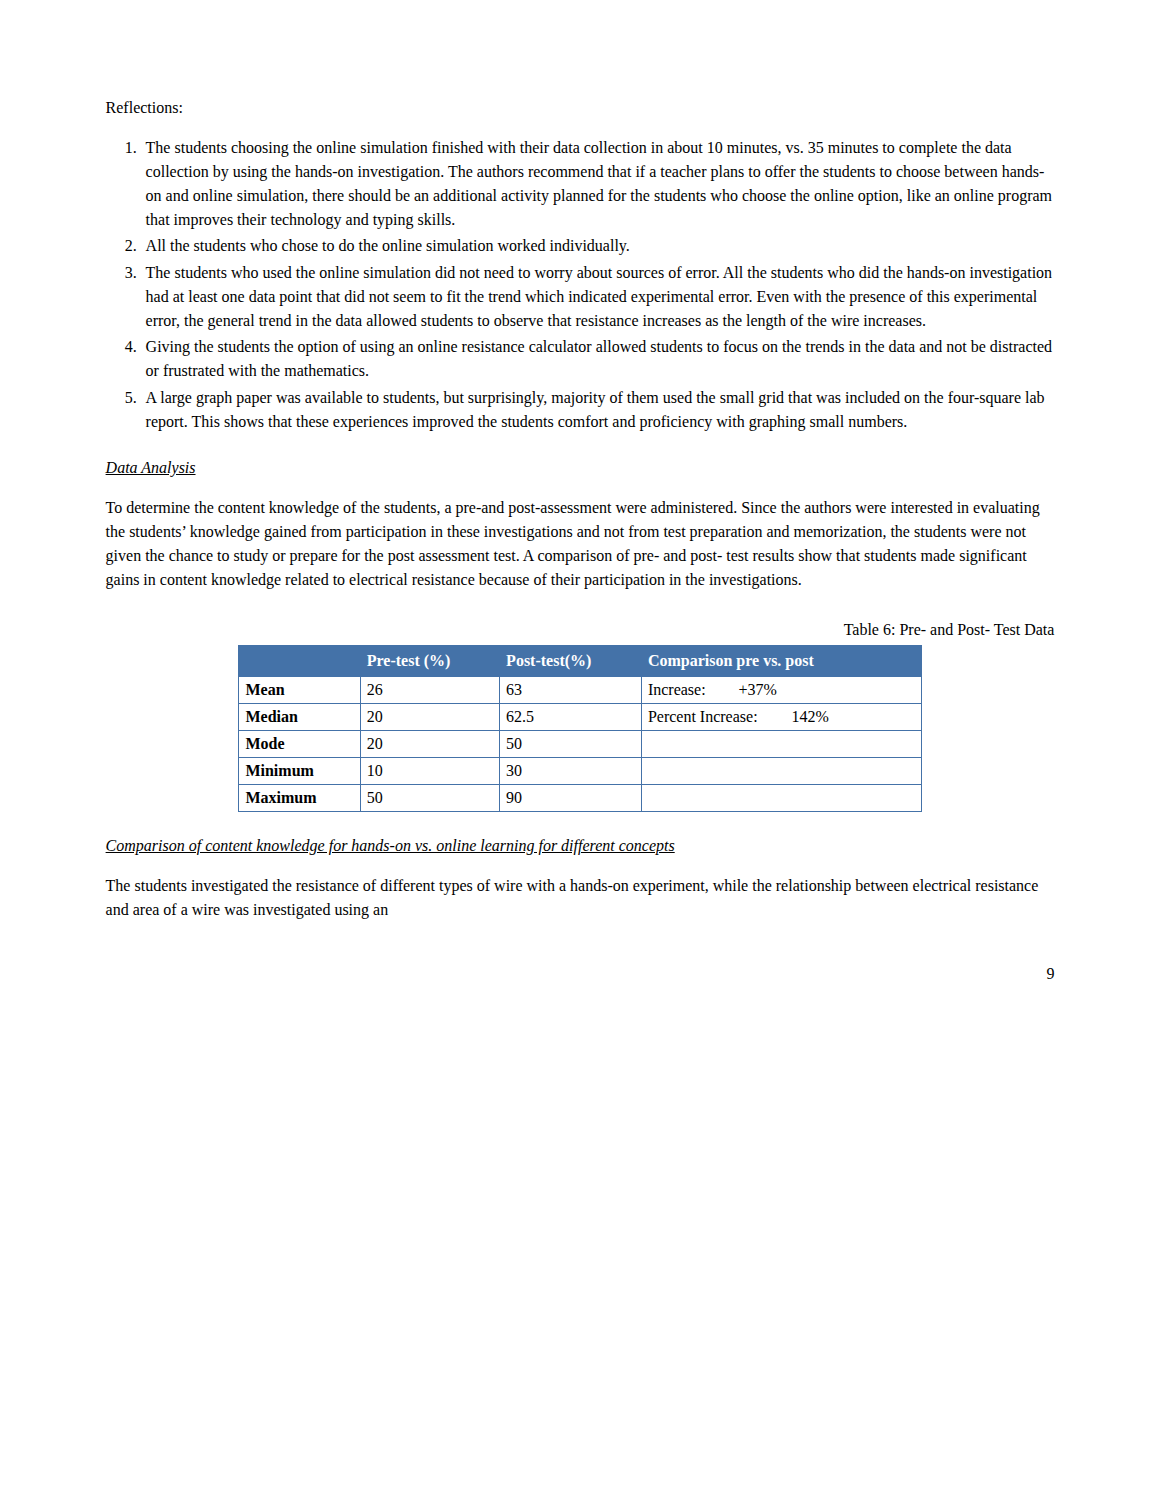Reflections:
The students choosing the online simulation finished with their data collection in about 10 minutes, vs. 35 minutes to complete the data collection by using the hands-on investigation. The authors recommend that if a teacher plans to offer the students to choose between hands-on and online simulation, there should be an additional activity planned for the students who choose the online option, like an online program that improves their technology and typing skills.
All the students who chose to do the online simulation worked individually.
The students who used the online simulation did not need to worry about sources of error. All the students who did the hands-on investigation had at least one data point that did not seem to fit the trend which indicated experimental error. Even with the presence of this experimental error, the general trend in the data allowed students to observe that resistance increases as the length of the wire increases.
Giving the students the option of using an online resistance calculator allowed students to focus on the trends in the data and not be distracted or frustrated with the mathematics.
A large graph paper was available to students, but surprisingly, majority of them used the small grid that was included on the four-square lab report. This shows that these experiences improved the students comfort and proficiency with graphing small numbers.
Data Analysis
To determine the content knowledge of the students, a pre-and post-assessment were administered. Since the authors were interested in evaluating the students’ knowledge gained from participation in these investigations and not from test preparation and memorization, the students were not given the chance to study or prepare for the post assessment test. A comparison of pre- and post- test results show that students made significant gains in content knowledge related to electrical resistance because of their participation in the investigations.
Table 6: Pre- and Post- Test Data
| | Pre-test (%) | Post-test(%) | Comparison pre vs. post |
| --- | --- | --- | --- |
| Mean | 26 | 63 | Increase: +37% |
| Median | 20 | 62.5 | Percent Increase: 142% |
| Mode | 20 | 50 | |
| Minimum | 10 | 30 | |
| Maximum | 50 | 90 | |
Comparison of content knowledge for hands-on vs. online learning for different concepts
The students investigated the resistance of different types of wire with a hands-on experiment, while the relationship between electrical resistance and area of a wire was investigated using an
9